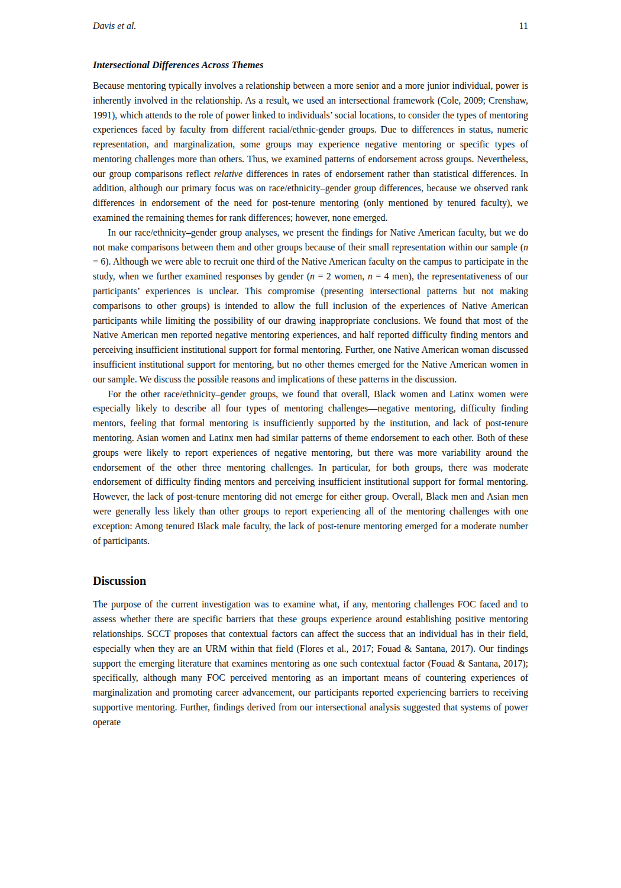Davis et al. 11
Intersectional Differences Across Themes
Because mentoring typically involves a relationship between a more senior and a more junior individual, power is inherently involved in the relationship. As a result, we used an intersectional framework (Cole, 2009; Crenshaw, 1991), which attends to the role of power linked to individuals’ social locations, to consider the types of mentoring experiences faced by faculty from different racial/ethnic-gender groups. Due to differences in status, numeric representation, and marginalization, some groups may experience negative mentoring or specific types of mentoring challenges more than others. Thus, we examined patterns of endorsement across groups. Nevertheless, our group comparisons reflect relative differences in rates of endorsement rather than statistical differences. In addition, although our primary focus was on race/ethnicity–gender group differences, because we observed rank differences in endorsement of the need for post-tenure mentoring (only mentioned by tenured faculty), we examined the remaining themes for rank differences; however, none emerged.
In our race/ethnicity–gender group analyses, we present the findings for Native American faculty, but we do not make comparisons between them and other groups because of their small representation within our sample (n = 6). Although we were able to recruit one third of the Native American faculty on the campus to participate in the study, when we further examined responses by gender (n = 2 women, n = 4 men), the representativeness of our participants’ experiences is unclear. This compromise (presenting intersectional patterns but not making comparisons to other groups) is intended to allow the full inclusion of the experiences of Native American participants while limiting the possibility of our drawing inappropriate conclusions. We found that most of the Native American men reported negative mentoring experiences, and half reported difficulty finding mentors and perceiving insufficient institutional support for formal mentoring. Further, one Native American woman discussed insufficient institutional support for mentoring, but no other themes emerged for the Native American women in our sample. We discuss the possible reasons and implications of these patterns in the discussion.
For the other race/ethnicity–gender groups, we found that overall, Black women and Latinx women were especially likely to describe all four types of mentoring challenges—negative mentoring, difficulty finding mentors, feeling that formal mentoring is insufficiently supported by the institution, and lack of post-tenure mentoring. Asian women and Latinx men had similar patterns of theme endorsement to each other. Both of these groups were likely to report experiences of negative mentoring, but there was more variability around the endorsement of the other three mentoring challenges. In particular, for both groups, there was moderate endorsement of difficulty finding mentors and perceiving insufficient institutional support for formal mentoring. However, the lack of post-tenure mentoring did not emerge for either group. Overall, Black men and Asian men were generally less likely than other groups to report experiencing all of the mentoring challenges with one exception: Among tenured Black male faculty, the lack of post-tenure mentoring emerged for a moderate number of participants.
Discussion
The purpose of the current investigation was to examine what, if any, mentoring challenges FOC faced and to assess whether there are specific barriers that these groups experience around establishing positive mentoring relationships. SCCT proposes that contextual factors can affect the success that an individual has in their field, especially when they are an URM within that field (Flores et al., 2017; Fouad & Santana, 2017). Our findings support the emerging literature that examines mentoring as one such contextual factor (Fouad & Santana, 2017); specifically, although many FOC perceived mentoring as an important means of countering experiences of marginalization and promoting career advancement, our participants reported experiencing barriers to receiving supportive mentoring. Further, findings derived from our intersectional analysis suggested that systems of power operate